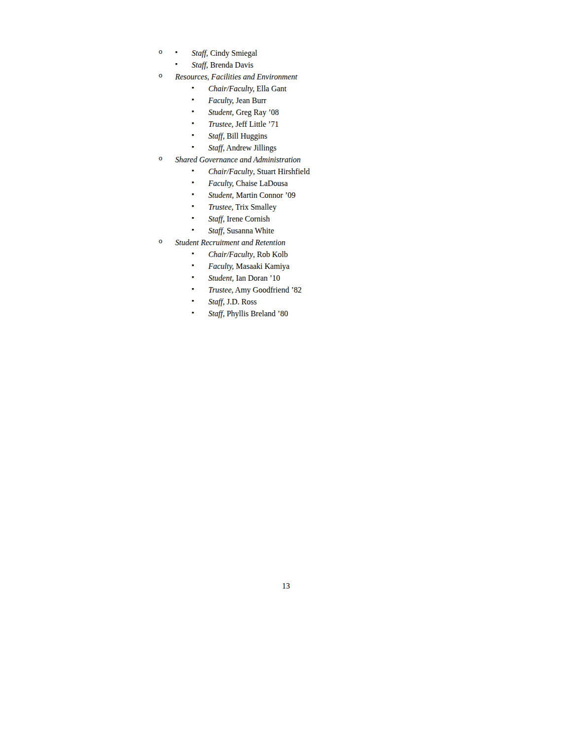Staff, Cindy Smiegal
Staff, Brenda Davis
Resources, Facilities and Environment
Chair/Faculty, Ella Gant
Faculty, Jean Burr
Student, Greg Ray ’08
Trustee, Jeff Little ’71
Staff, Bill Huggins
Staff, Andrew Jillings
Shared Governance and Administration
Chair/Faculty, Stuart Hirshfield
Faculty, Chaise LaDousa
Student, Martin Connor ’09
Trustee, Trix Smalley
Staff, Irene Cornish
Staff, Susanna White
Student Recruitment and Retention
Chair/Faculty, Rob Kolb
Faculty, Masaaki Kamiya
Student, Ian Doran ’10
Trustee, Amy Goodfriend ’82
Staff, J.D. Ross
Staff, Phyllis Breland ’80
13